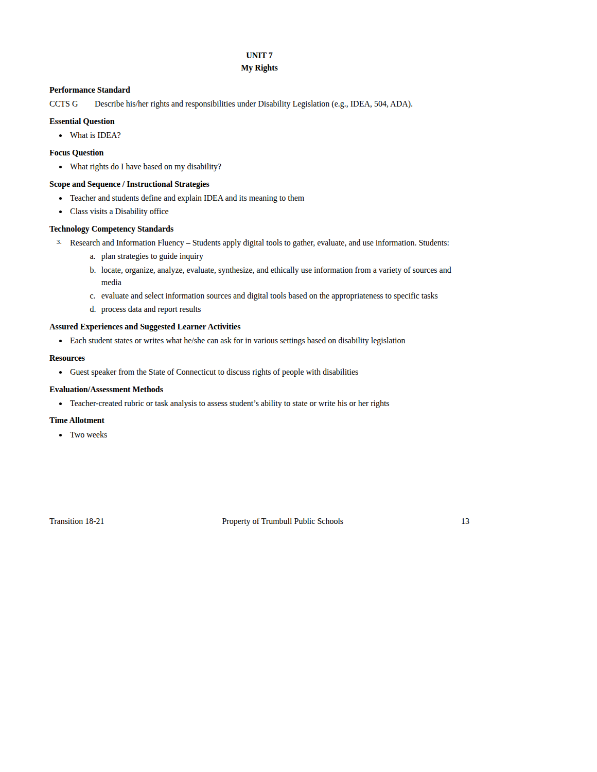UNIT 7
My Rights
Performance Standard
CCTS GDescribe his/her rights and responsibilities under Disability Legislation (e.g., IDEA, 504, ADA).
Essential Question
What is IDEA?
Focus Question
What rights do I have based on my disability?
Scope and Sequence / Instructional Strategies
Teacher and students define and explain IDEA and its meaning to them
Class visits a Disability office
Technology Competency Standards
Research and Information Fluency – Students apply digital tools to gather, evaluate, and use information. Students:
plan strategies to guide inquiry
locate, organize, analyze, evaluate, synthesize, and ethically use information from a variety of sources and media
evaluate and select information sources and digital tools based on the appropriateness to specific tasks
process data and report results
Assured Experiences and Suggested Learner Activities
Each student states or writes what he/she can ask for in various settings based on disability legislation
Resources
Guest speaker from the State of Connecticut to discuss rights of people with disabilities
Evaluation/Assessment Methods
Teacher-created rubric or task analysis to assess student’s ability to state or write his or her rights
Time Allotment
Two weeks
Transition 18-21
Property of Trumbull Public Schools
13